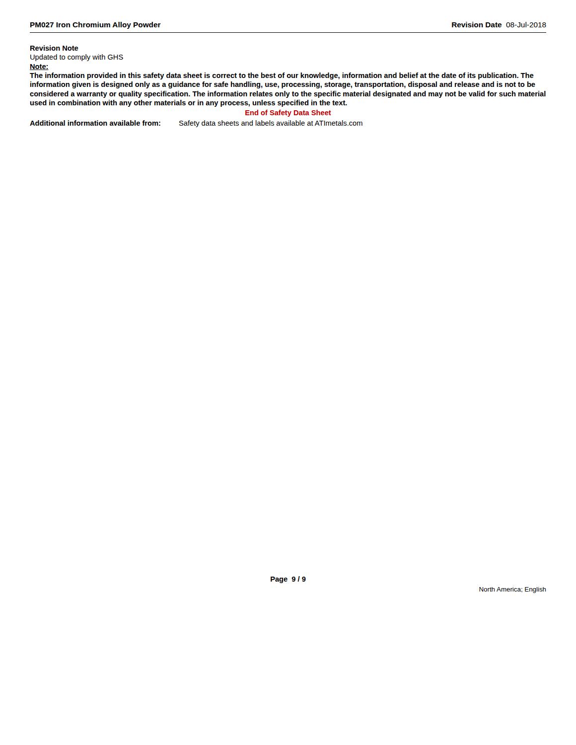PM027 Iron Chromium Alloy Powder Revision Date 08-Jul-2018
Revision Note
Updated to comply with GHS
Note:
The information provided in this safety data sheet is correct to the best of our knowledge, information and belief at the date of its publication. The information given is designed only as a guidance for safe handling, use, processing, storage, transportation, disposal and release and is not to be considered a warranty or quality specification. The information relates only to the specific material designated and may not be valid for such material used in combination with any other materials or in any process, unless specified in the text.
End of Safety Data Sheet
Additional information available from:
Safety data sheets and labels available at ATImetals.com
Page 9 / 9
North America; English